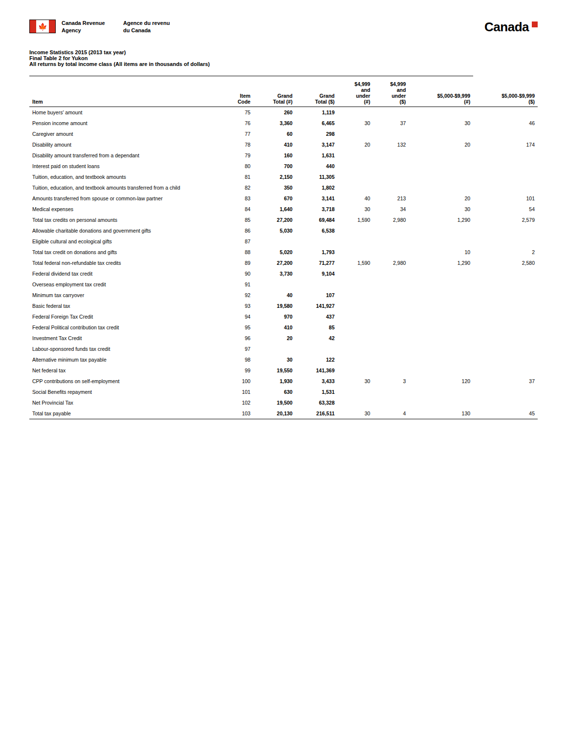🍁
Canada Revenue Agence du revenu
Agency du Canada
Canada
Income Statistics 2015 (2013 tax year)
Final Table 2 for Yukon
All returns by total income class (All items are in thousands of dollars)
| Item | Item Code | Grand Total (#) | Grand Total ($) | $4,999 and under (#) | $4,999 and under ($) | $5,000-$9,999 (#) | $5,000-$9,999 ($) |
| --- | --- | --- | --- | --- | --- | --- | --- |
| Home buyers' amount | 75 | 260 | 1,119 | | | | |
| Pension income amount | 76 | 3,360 | 6,465 | 30 | 37 | 30 | 46 |
| Caregiver amount | 77 | 60 | 298 | | | | |
| Disability amount | 78 | 410 | 3,147 | 20 | 132 | 20 | 174 |
| Disability amount transferred from a dependant | 79 | 160 | 1,631 | | | | |
| Interest paid on student loans | 80 | 700 | 440 | | | | |
| Tuition, education, and textbook amounts | 81 | 2,150 | 11,305 | | | | |
| Tuition, education, and textbook amounts transferred from a child | 82 | 350 | 1,802 | | | | |
| Amounts transferred from spouse or common-law partner | 83 | 670 | 3,141 | 40 | 213 | 20 | 101 |
| Medical expenses | 84 | 1,640 | 3,718 | 30 | 34 | 30 | 54 |
| Total tax credits on personal amounts | 85 | 27,200 | 69,484 | 1,590 | 2,980 | 1,290 | 2,579 |
| Allowable charitable donations and government gifts | 86 | 5,030 | 6,538 | | | | |
| Eligible cultural and ecological gifts | 87 | | | | | | |
| Total tax credit on donations and gifts | 88 | 5,020 | 1,793 | | | 10 | 2 |
| Total federal non-refundable tax credits | 89 | 27,200 | 71,277 | 1,590 | 2,980 | 1,290 | 2,580 |
| Federal dividend tax credit | 90 | 3,730 | 9,104 | | | | |
| Overseas employment tax credit | 91 | | | | | | |
| Minimum tax carryover | 92 | 40 | 107 | | | | |
| Basic federal tax | 93 | 19,580 | 141,927 | | | | |
| Federal Foreign Tax Credit | 94 | 970 | 437 | | | | |
| Federal Political contribution tax credit | 95 | 410 | 85 | | | | |
| Investment Tax Credit | 96 | 20 | 42 | | | | |
| Labour-sponsored funds tax credit | 97 | | | | | | |
| Alternative minimum tax payable | 98 | 30 | 122 | | | | |
| Net federal tax | 99 | 19,550 | 141,369 | | | | |
| CPP contributions on self-employment | 100 | 1,930 | 3,433 | 30 | 3 | 120 | 37 |
| Social Benefits repayment | 101 | 630 | 1,531 | | | | |
| Net Provincial Tax | 102 | 19,500 | 63,328 | | | | |
| Total tax payable | 103 | 20,130 | 216,511 | 30 | 4 | 130 | 45 |